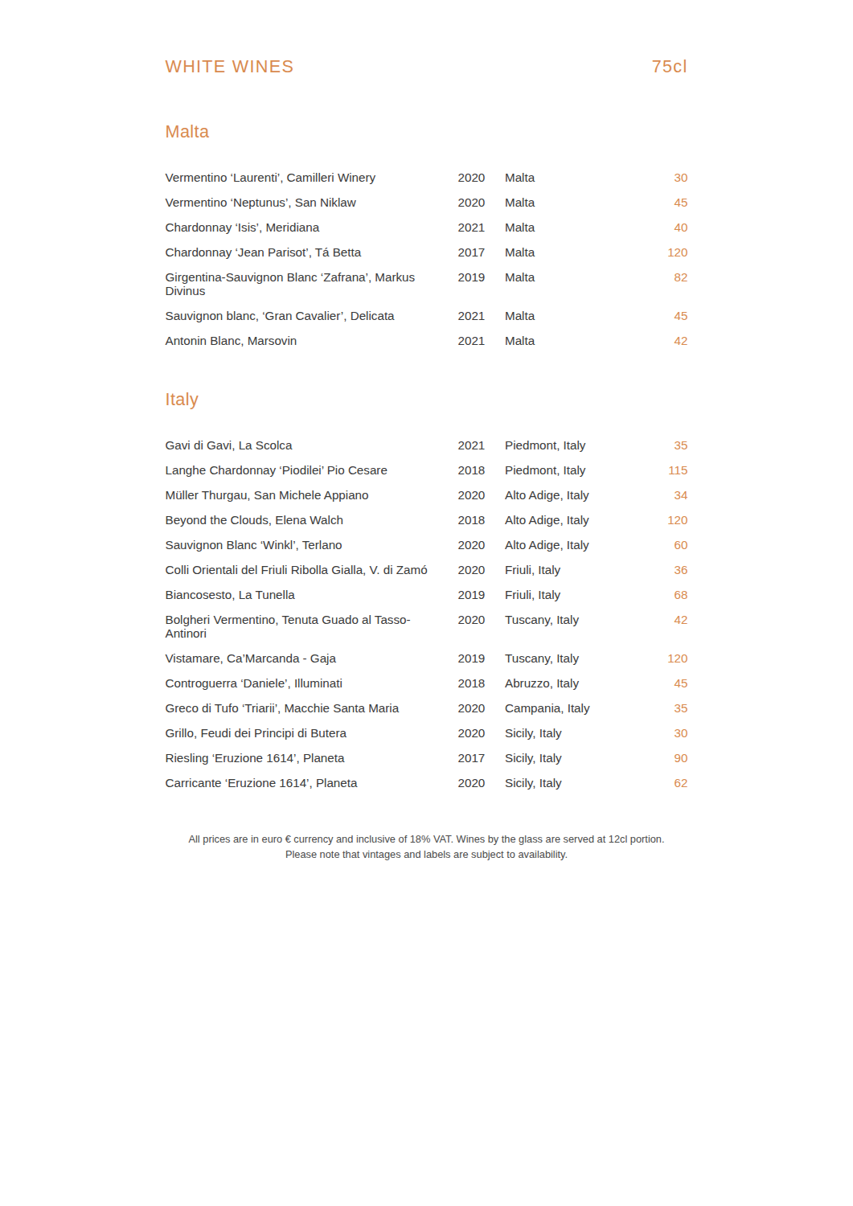WHITE WINES 75cl
Malta
| Vermentino ‘Laurenti’, Camilleri Winery | 2020 | Malta | 30 |
| Vermentino ‘Neptunus’, San Niklaw | 2020 | Malta | 45 |
| Chardonnay ‘Isis’, Meridiana | 2021 | Malta | 40 |
| Chardonnay ‘Jean Parisot’, Tá Betta | 2017 | Malta | 120 |
| Girgentina-Sauvignon Blanc ‘Zafrana’, Markus Divinus | 2019 | Malta | 82 |
| Sauvignon blanc, ‘Gran Cavalier’, Delicata | 2021 | Malta | 45 |
| Antonin Blanc, Marsovin | 2021 | Malta | 42 |
Italy
| Gavi di Gavi, La Scolca | 2021 | Piedmont, Italy | 35 |
| Langhe Chardonnay ‘Piodilei’ Pio Cesare | 2018 | Piedmont, Italy | 115 |
| Müller Thurgau, San Michele Appiano | 2020 | Alto Adige, Italy | 34 |
| Beyond the Clouds, Elena Walch | 2018 | Alto Adige, Italy | 120 |
| Sauvignon Blanc ‘Winkl’, Terlano | 2020 | Alto Adige, Italy | 60 |
| Colli Orientali del Friuli Ribolla Gialla, V. di Zamó | 2020 | Friuli, Italy | 36 |
| Biancosesto, La Tunella | 2019 | Friuli, Italy | 68 |
| Bolgheri Vermentino, Tenuta Guado al Tasso-Antinori | 2020 | Tuscany, Italy | 42 |
| Vistamare, Ca’Marcanda - Gaja | 2019 | Tuscany, Italy | 120 |
| Controguerra ‘Daniele’, Illuminati | 2018 | Abruzzo, Italy | 45 |
| Greco di Tufo ‘Triarii’, Macchie Santa Maria | 2020 | Campania, Italy | 35 |
| Grillo, Feudi dei Principi di Butera | 2020 | Sicily, Italy | 30 |
| Riesling ‘Eruzione 1614’, Planeta | 2017 | Sicily, Italy | 90 |
| Carricante ‘Eruzione 1614’, Planeta | 2020 | Sicily, Italy | 62 |
All prices are in euro € currency and inclusive of 18% VAT. Wines by the glass are served at 12cl portion.
Please note that vintages and labels are subject to availability.